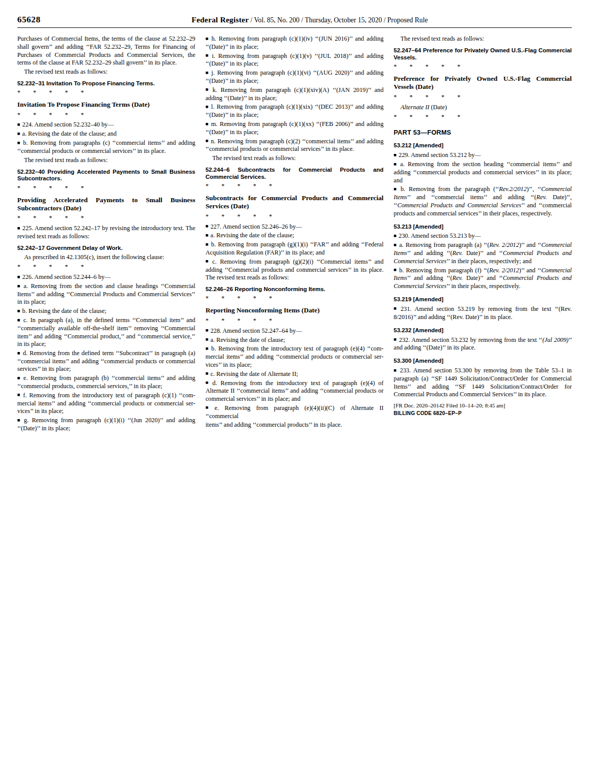65628
Federal Register / Vol. 85, No. 200 / Thursday, October 15, 2020 / Proposed Rule
Purchases of Commercial Items, the terms of the clause at 52.232–29 shall govern’’ and adding ‘‘FAR 52.232–29, Terms for Financing of Purchases of Commercial Products and Commercial Services, the terms of the clause at FAR 52.232–29 shall govern’’ in its place.
The revised text reads as follows:
52.232–31 Invitation To Propose Financing Terms.
* * * * *
Invitation To Propose Financing Terms (Date)
* * * * *
224. Amend section 52.232–40 by—
a. Revising the date of the clause; and
b. Removing from paragraphs (c) ‘‘commercial items’’ and adding ‘‘commercial products or commercial services’’ in its place.
The revised text reads as follows:
52.232–40 Providing Accelerated Payments to Small Business Subcontractors.
* * * * *
Providing Accelerated Payments to Small Business Subcontractors (Date)
* * * * *
225. Amend section 52.242–17 by revising the introductory text. The revised text reads as follows:
52.242–17 Government Delay of Work.
As prescribed in 42.1305(c), insert the following clause:
* * * * *
226. Amend section 52.244–6 by—
a. Removing from the section and clause headings ‘‘Commercial Items’’ and adding ‘‘Commercial Products and Commercial Services’’ in its place;
b. Revising the date of the clause;
c. In paragraph (a), in the defined terms ‘‘Commercial item’’ and ‘‘commercially available off-the-shelf item’’ removing ‘‘Commercial item’’ and adding ‘‘Commercial product,’’ and ‘‘commercial service,’’ in its place;
d. Removing from the defined term ‘‘Subcontract’’ in paragraph (a) ‘‘commercial items’’ and adding ‘‘commercial products or commercial services’’ in its place;
e. Removing from paragraph (b) ‘‘commercial items’’ and adding ‘‘commercial products, commercial services,’’ in its place;
f. Removing from the introductory text of paragraph (c)(1) ‘‘commercial items’’ and adding ‘‘commercial products or commercial services’’ in its place;
g. Removing from paragraph (c)(1)(i) ‘‘(Jun 2020)’’ and adding ‘‘(Date)’’ in its place;
h. Removing from paragraph (c)(1)(iv) ‘‘(JUN 2016)’’ and adding ‘‘(Date)’’ in its place;
i. Removing from paragraph (c)(1)(v) ‘‘(JUL 2018)’’ and adding ‘‘(Date)’’ in its place;
j. Removing from paragraph (c)(1)(vi) ‘‘(AUG 2020)’’ and adding ‘‘(Date)’’ in its place;
k. Removing from paragraph (c)(1)(xiv)(A) ‘‘(JAN 2019)’’ and adding ‘‘(Date)’’ in its place;
l. Removing from paragraph (c)(1)(xix) ‘‘(DEC 2013)’’ and adding ‘‘(Date)’’ in its place;
m. Removing from paragraph (c)(1)(xx) ‘‘(FEB 2006)’’ and adding ‘‘(Date)’’ in its place;
n. Removing from paragraph (c)(2) ‘‘commercial items’’ and adding ‘‘commercial products or commercial services’’ in its place.
The revised text reads as follows:
52.244–6 Subcontracts for Commercial Products and Commercial Services.
* * * * *
Subcontracts for Commercial Products and Commercial Services (Date)
* * * * *
227. Amend section 52.246–26 by—
a. Revising the date of the clause;
b. Removing from paragraph (g)(1)(i) ‘‘FAR’’ and adding ‘‘Federal Acquisition Regulation (FAR)’’ in its place; and
c. Removing from paragraph (g)(2)(i) ‘‘Commercial items’’ and adding ‘‘Commercial products and commercial services’’ in its place. The revised text reads as follows:
52.246–26 Reporting Nonconforming Items.
* * * * *
Reporting Nonconforming Items (Date)
* * * * *
228. Amend section 52.247–64 by—
a. Revising the date of clause;
b. Removing from the introductory text of paragraph (e)(4) ‘‘commercial items’’ and adding ‘‘commercial products or commercial services’’ in its place;
c. Revising the date of Alternate II;
d. Removing from the introductory text of paragraph (e)(4) of Alternate II ‘‘commercial items’’ and adding ‘‘commercial products or commercial services’’ in its place; and
e. Removing from paragraph (e)(4)(ii)(C) of Alternate II ‘‘commercial
items’’ and adding ‘‘commercial products’’ in its place.
The revised text reads as follows:
52.247–64 Preference for Privately Owned U.S.-Flag Commercial Vessels.
* * * * *
Preference for Privately Owned U.S.-Flag Commercial Vessels (Date)
* * * * *
Alternate II (Date)
* * * * *
PART 53—FORMS
53.212 [Amended]
229. Amend section 53.212 by—
a. Removing from the section heading ‘‘commercial items’’ and adding ‘‘commercial products and commercial services’’ in its place; and
b. Removing from the paragraph (‘‘Rev.2/2012)’’, ‘‘Commercial Items’’ and ‘‘commercial items’’ and adding ‘‘(Rev. Date)’’, ‘‘Commercial Products and Commercial Services’’ and ‘‘commercial products and commercial services’’ in their places, respectively.
53.213 [Amended]
230. Amend section 53.213 by—
a. Removing from paragraph (a) ‘‘(Rev. 2/2012)’’ and ‘‘Commercial Items’’ and adding ‘‘(Rev. Date)’’ and ‘‘Commercial Products and Commercial Services’’ in their places, respectively; and
b. Removing from paragraph (f) ‘‘(Rev. 2/2012)’’ and ‘‘Commercial Items’’ and adding ‘‘(Rev. Date)’’ and ‘‘Commercial Products and Commercial Services’’ in their places, respectively.
53.219 [Amended]
231. Amend section 53.219 by removing from the text ‘‘(Rev. 8/2016)’’ and adding ‘‘(Rev. Date)’’ in its place.
53.232 [Amended]
232. Amend section 53.232 by removing from the text ‘‘(Jul 2009)’’ and adding ‘‘(Date)’’ in its place.
53.300 [Amended]
233. Amend section 53.300 by removing from the Table 53–1 in paragraph (a) ‘‘SF 1449 Solicitation/Contract/Order for Commercial Items’’ and adding ‘‘SF 1449 Solicitation/Contract/Order for Commercial Products and Commercial Services’’ in its place.
[FR Doc. 2020–20142 Filed 10–14–20; 8:45 am]
BILLING CODE 6820–EP–P